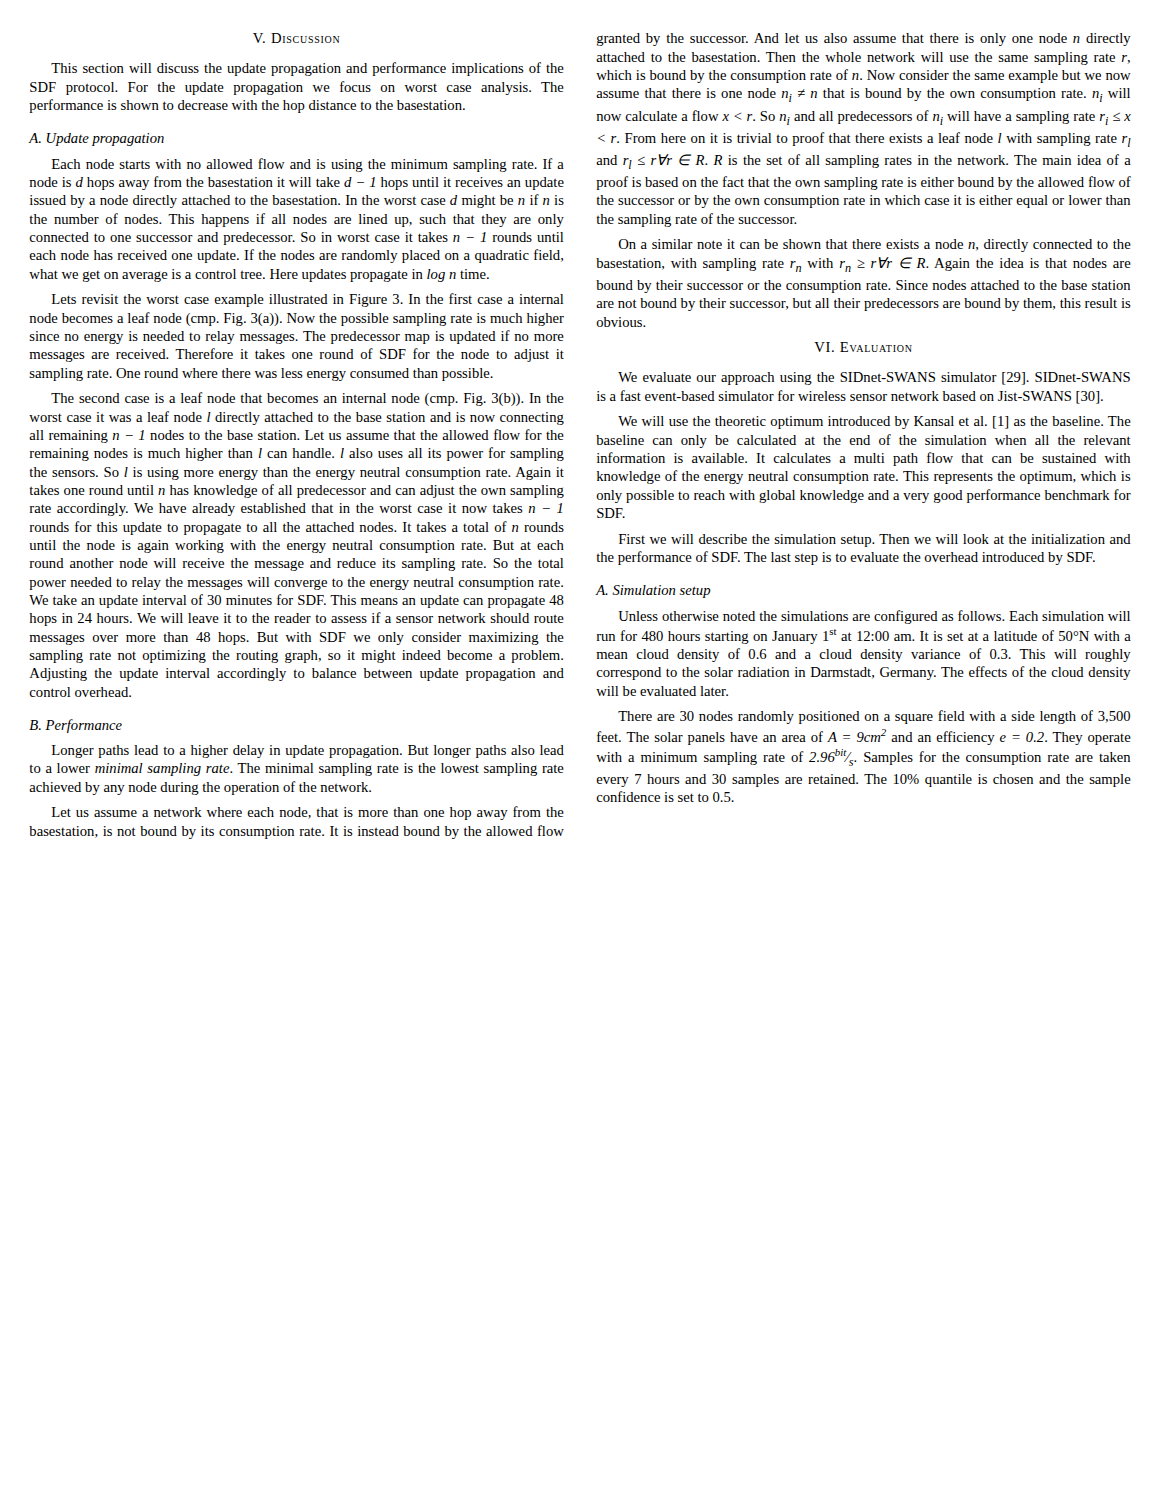V. Discussion
This section will discuss the update propagation and performance implications of the SDF protocol. For the update propagation we focus on worst case analysis. The performance is shown to decrease with the hop distance to the basestation.
A. Update propagation
Each node starts with no allowed flow and is using the minimum sampling rate. If a node is d hops away from the basestation it will take d − 1 hops until it receives an update issued by a node directly attached to the basestation. In the worst case d might be n if n is the number of nodes. This happens if all nodes are lined up, such that they are only connected to one successor and predecessor. So in worst case it takes n − 1 rounds until each node has received one update. If the nodes are randomly placed on a quadratic field, what we get on average is a control tree. Here updates propagate in log n time.
Lets revisit the worst case example illustrated in Figure 3. In the first case a internal node becomes a leaf node (cmp. Fig. 3(a)). Now the possible sampling rate is much higher since no energy is needed to relay messages. The predecessor map is updated if no more messages are received. Therefore it takes one round of SDF for the node to adjust it sampling rate. One round where there was less energy consumed than possible.
The second case is a leaf node that becomes an internal node (cmp. Fig. 3(b)). In the worst case it was a leaf node l directly attached to the base station and is now connecting all remaining n − 1 nodes to the base station. Let us assume that the allowed flow for the remaining nodes is much higher than l can handle. l also uses all its power for sampling the sensors. So l is using more energy than the energy neutral consumption rate. Again it takes one round until n has knowledge of all predecessor and can adjust the own sampling rate accordingly. We have already established that in the worst case it now takes n − 1 rounds for this update to propagate to all the attached nodes. It takes a total of n rounds until the node is again working with the energy neutral consumption rate. But at each round another node will receive the message and reduce its sampling rate. So the total power needed to relay the messages will converge to the energy neutral consumption rate. We take an update interval of 30 minutes for SDF. This means an update can propagate 48 hops in 24 hours. We will leave it to the reader to assess if a sensor network should route messages over more than 48 hops. But with SDF we only consider maximizing the sampling rate not optimizing the routing graph, so it might indeed become a problem. Adjusting the update interval accordingly to balance between update propagation and control overhead.
B. Performance
Longer paths lead to a higher delay in update propagation. But longer paths also lead to a lower minimal sampling rate. The minimal sampling rate is the lowest sampling rate achieved by any node during the operation of the network.
Let us assume a network where each node, that is more than one hop away from the basestation, is not bound by its consumption rate. It is instead bound by the allowed flow granted by the successor. And let us also assume that there is only one node n directly attached to the basestation. Then the whole network will use the same sampling rate r, which is bound by the consumption rate of n. Now consider the same example but we now assume that there is one node ni ≠ n that is bound by the own consumption rate. ni will now calculate a flow x < r. So ni and all predecessors of ni will have a sampling rate ri ≤ x < r. From here on it is trivial to proof that there exists a leaf node l with sampling rate rl and rl ≤ r∀r ∈ R. R is the set of all sampling rates in the network. The main idea of a proof is based on the fact that the own sampling rate is either bound by the allowed flow of the successor or by the own consumption rate in which case it is either equal or lower than the sampling rate of the successor.
On a similar note it can be shown that there exists a node n, directly connected to the basestation, with sampling rate rn with rn ≥ r∀r ∈ R. Again the idea is that nodes are bound by their successor or the consumption rate. Since nodes attached to the base station are not bound by their successor, but all their predecessors are bound by them, this result is obvious.
VI. Evaluation
We evaluate our approach using the SIDnet-SWANS simulator [29]. SIDnet-SWANS is a fast event-based simulator for wireless sensor network based on Jist-SWANS [30].
We will use the theoretic optimum introduced by Kansal et al. [1] as the baseline. The baseline can only be calculated at the end of the simulation when all the relevant information is available. It calculates a multi path flow that can be sustained with knowledge of the energy neutral consumption rate. This represents the optimum, which is only possible to reach with global knowledge and a very good performance benchmark for SDF.
First we will describe the simulation setup. Then we will look at the initialization and the performance of SDF. The last step is to evaluate the overhead introduced by SDF.
A. Simulation setup
Unless otherwise noted the simulations are configured as follows. Each simulation will run for 480 hours starting on January 1st at 12:00 am. It is set at a latitude of 50°N with a mean cloud density of 0.6 and a cloud density variance of 0.3. This will roughly correspond to the solar radiation in Darmstadt, Germany. The effects of the cloud density will be evaluated later.
There are 30 nodes randomly positioned on a square field with a side length of 3,500 feet. The solar panels have an area of A = 9cm2 and an efficiency e = 0.2. They operate with a minimum sampling rate of 2.96bit⁄s. Samples for the consumption rate are taken every 7 hours and 30 samples are retained. The 10% quantile is chosen and the sample confidence is set to 0.5.